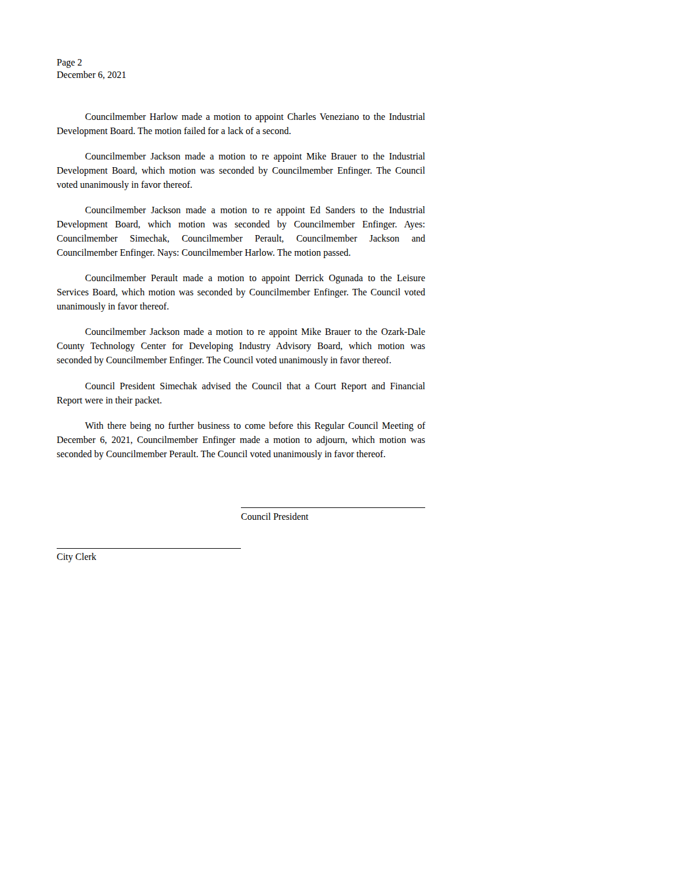Page 2
December 6, 2021
Councilmember Harlow made a motion to appoint Charles Veneziano to the Industrial Development Board. The motion failed for a lack of a second.
Councilmember Jackson made a motion to re appoint Mike Brauer to the Industrial Development Board, which motion was seconded by Councilmember Enfinger. The Council voted unanimously in favor thereof.
Councilmember Jackson made a motion to re appoint Ed Sanders to the Industrial Development Board, which motion was seconded by Councilmember Enfinger. Ayes: Councilmember Simechak, Councilmember Perault, Councilmember Jackson and Councilmember Enfinger. Nays: Councilmember Harlow. The motion passed.
Councilmember Perault made a motion to appoint Derrick Ogunada to the Leisure Services Board, which motion was seconded by Councilmember Enfinger. The Council voted unanimously in favor thereof.
Councilmember Jackson made a motion to re appoint Mike Brauer to the Ozark-Dale County Technology Center for Developing Industry Advisory Board, which motion was seconded by Councilmember Enfinger. The Council voted unanimously in favor thereof.
Council President Simechak advised the Council that a Court Report and Financial Report were in their packet.
With there being no further business to come before this Regular Council Meeting of December 6, 2021, Councilmember Enfinger made a motion to adjourn, which motion was seconded by Councilmember Perault. The Council voted unanimously in favor thereof.
Council President
City Clerk